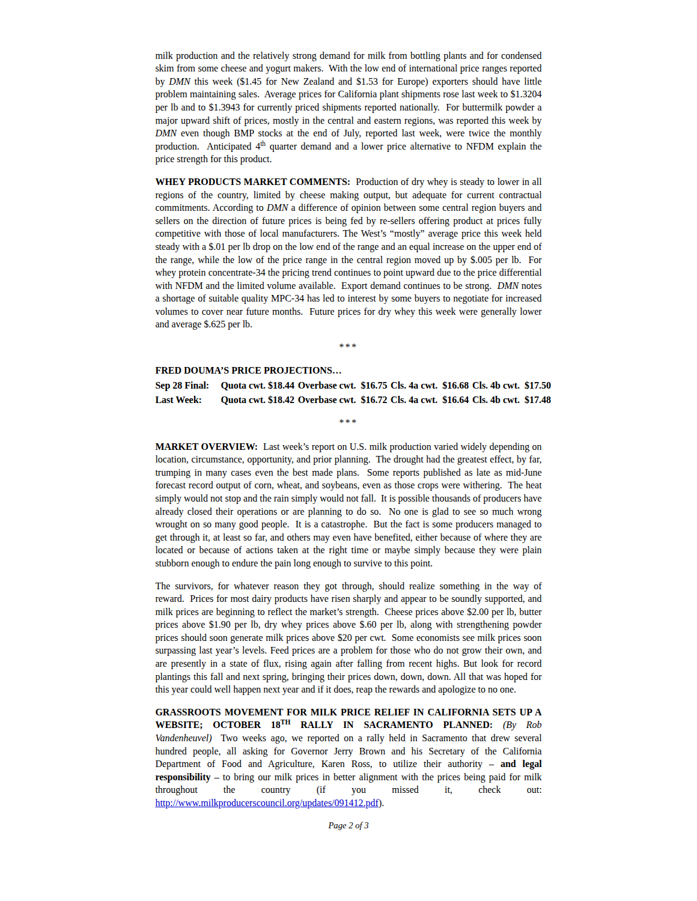milk production and the relatively strong demand for milk from bottling plants and for condensed skim from some cheese and yogurt makers. With the low end of international price ranges reported by DMN this week ($1.45 for New Zealand and $1.53 for Europe) exporters should have little problem maintaining sales. Average prices for California plant shipments rose last week to $1.3204 per lb and to $1.3943 for currently priced shipments reported nationally. For buttermilk powder a major upward shift of prices, mostly in the central and eastern regions, was reported this week by DMN even though BMP stocks at the end of July, reported last week, were twice the monthly production. Anticipated 4th quarter demand and a lower price alternative to NFDM explain the price strength for this product.
WHEY PRODUCTS MARKET COMMENTS: Production of dry whey is steady to lower in all regions of the country, limited by cheese making output, but adequate for current contractual commitments. According to DMN a difference of opinion between some central region buyers and sellers on the direction of future prices is being fed by re-sellers offering product at prices fully competitive with those of local manufacturers. The West’s “mostly” average price this week held steady with a $.01 per lb drop on the low end of the range and an equal increase on the upper end of the range, while the low of the price range in the central region moved up by $.005 per lb. For whey protein concentrate-34 the pricing trend continues to point upward due to the price differential with NFDM and the limited volume available. Export demand continues to be strong. DMN notes a shortage of suitable quality MPC-34 has led to interest by some buyers to negotiate for increased volumes to cover near future months. Future prices for dry whey this week were generally lower and average $.625 per lb.
***
FRED DOUMA’S PRICE PROJECTIONS…
| Sep 28 Final: | Quota cwt. $18.44 | Overbase cwt. $16.75 | Cls. 4a cwt. $16.68 | Cls. 4b cwt. $17.50 |
| Last Week: | Quota cwt. $18.42 | Overbase cwt. $16.72 | Cls. 4a cwt. $16.64 | Cls. 4b cwt. $17.48 |
***
MARKET OVERVIEW: Last week’s report on U.S. milk production varied widely depending on location, circumstance, opportunity, and prior planning. The drought had the greatest effect, by far, trumping in many cases even the best made plans. Some reports published as late as mid-June forecast record output of corn, wheat, and soybeans, even as those crops were withering. The heat simply would not stop and the rain simply would not fall. It is possible thousands of producers have already closed their operations or are planning to do so. No one is glad to see so much wrong wrought on so many good people. It is a catastrophe. But the fact is some producers managed to get through it, at least so far, and others may even have benefited, either because of where they are located or because of actions taken at the right time or maybe simply because they were plain stubborn enough to endure the pain long enough to survive to this point.
The survivors, for whatever reason they got through, should realize something in the way of reward. Prices for most dairy products have risen sharply and appear to be soundly supported, and milk prices are beginning to reflect the market’s strength. Cheese prices above $2.00 per lb, butter prices above $1.90 per lb, dry whey prices above $.60 per lb, along with strengthening powder prices should soon generate milk prices above $20 per cwt. Some economists see milk prices soon surpassing last year’s levels. Feed prices are a problem for those who do not grow their own, and are presently in a state of flux, rising again after falling from recent highs. But look for record plantings this fall and next spring, bringing their prices down, down, down. All that was hoped for this year could well happen next year and if it does, reap the rewards and apologize to no one.
GRASSROOTS MOVEMENT FOR MILK PRICE RELIEF IN CALIFORNIA SETS UP A WEBSITE; OCTOBER 18TH RALLY IN SACRAMENTO PLANNED: (By Rob Vandenheuvel) Two weeks ago, we reported on a rally held in Sacramento that drew several hundred people, all asking for Governor Jerry Brown and his Secretary of the California Department of Food and Agriculture, Karen Ross, to utilize their authority – and legal responsibility – to bring our milk prices in better alignment with the prices being paid for milk throughout the country (if you missed it, check out: http://www.milkproducerscouncil.org/updates/091412.pdf).
Page 2 of 3